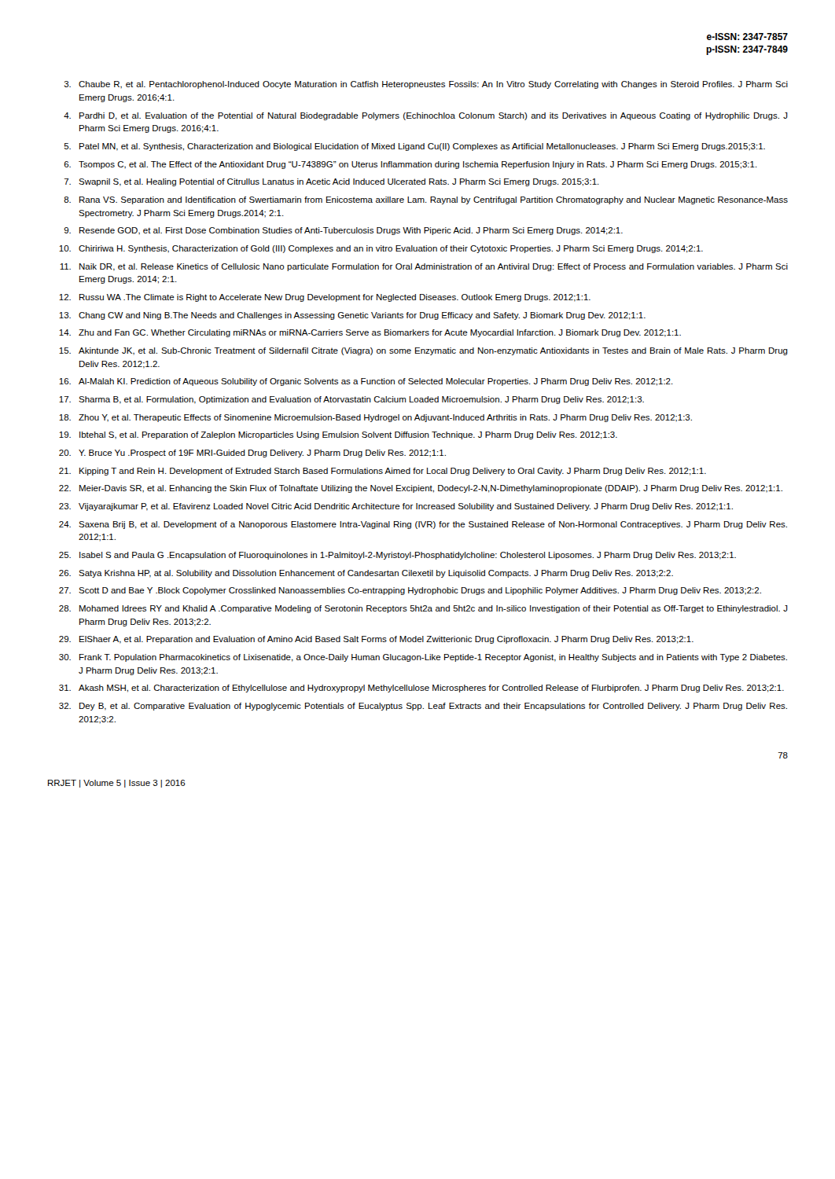e-ISSN: 2347-7857
p-ISSN: 2347-7849
Chaube R, et al. Pentachlorophenol-Induced Oocyte Maturation in Catfish Heteropneustes Fossils: An In Vitro Study Correlating with Changes in Steroid Profiles. J Pharm Sci Emerg Drugs. 2016;4:1.
Pardhi D, et al. Evaluation of the Potential of Natural Biodegradable Polymers (Echinochloa Colonum Starch) and its Derivatives in Aqueous Coating of Hydrophilic Drugs. J Pharm Sci Emerg Drugs. 2016;4:1.
Patel MN, et al. Synthesis, Characterization and Biological Elucidation of Mixed Ligand Cu(II) Complexes as Artificial Metallonucleases. J Pharm Sci Emerg Drugs.2015;3:1.
Tsompos C, et al. The Effect of the Antioxidant Drug “U-74389G” on Uterus Inflammation during Ischemia Reperfusion Injury in Rats. J Pharm Sci Emerg Drugs. 2015;3:1.
Swapnil S, et al. Healing Potential of Citrullus Lanatus in Acetic Acid Induced Ulcerated Rats. J Pharm Sci Emerg Drugs. 2015;3:1.
Rana VS. Separation and Identification of Swertiamarin from Enicostema axillare Lam. Raynal by Centrifugal Partition Chromatography and Nuclear Magnetic Resonance-Mass Spectrometry. J Pharm Sci Emerg Drugs.2014; 2:1.
Resende GOD, et al. First Dose Combination Studies of Anti-Tuberculosis Drugs With Piperic Acid. J Pharm Sci Emerg Drugs. 2014;2:1.
Chiririwa H. Synthesis, Characterization of Gold (III) Complexes and an in vitro Evaluation of their Cytotoxic Properties. J Pharm Sci Emerg Drugs. 2014;2:1.
Naik DR, et al. Release Kinetics of Cellulosic Nano particulate Formulation for Oral Administration of an Antiviral Drug: Effect of Process and Formulation variables. J Pharm Sci Emerg Drugs. 2014; 2:1.
Russu WA .The Climate is Right to Accelerate New Drug Development for Neglected Diseases. Outlook Emerg Drugs. 2012;1:1.
Chang CW and Ning B.The Needs and Challenges in Assessing Genetic Variants for Drug Efficacy and Safety. J Biomark Drug Dev. 2012;1:1.
Zhu and Fan GC. Whether Circulating miRNAs or miRNA-Carriers Serve as Biomarkers for Acute Myocardial Infarction. J Biomark Drug Dev. 2012;1:1.
Akintunde JK, et al. Sub-Chronic Treatment of Sildernafil Citrate (Viagra) on some Enzymatic and Non-enzymatic Antioxidants in Testes and Brain of Male Rats. J Pharm Drug Deliv Res. 2012;1.2.
Al-Malah KI. Prediction of Aqueous Solubility of Organic Solvents as a Function of Selected Molecular Properties. J Pharm Drug Deliv Res. 2012;1:2.
Sharma B, et al. Formulation, Optimization and Evaluation of Atorvastatin Calcium Loaded Microemulsion. J Pharm Drug Deliv Res. 2012;1:3.
Zhou Y, et al. Therapeutic Effects of Sinomenine Microemulsion-Based Hydrogel on Adjuvant-Induced Arthritis in Rats. J Pharm Drug Deliv Res. 2012;1:3.
Ibtehal S, et al. Preparation of Zaleplon Microparticles Using Emulsion Solvent Diffusion Technique. J Pharm Drug Deliv Res. 2012;1:3.
Y. Bruce Yu .Prospect of 19F MRI-Guided Drug Delivery. J Pharm Drug Deliv Res. 2012;1:1.
Kipping T and Rein H. Development of Extruded Starch Based Formulations Aimed for Local Drug Delivery to Oral Cavity. J Pharm Drug Deliv Res. 2012;1:1.
Meier-Davis SR, et al. Enhancing the Skin Flux of Tolnaftate Utilizing the Novel Excipient, Dodecyl-2-N,N-Dimethylaminopropionate (DDAIP). J Pharm Drug Deliv Res. 2012;1:1.
Vijayarajkumar P, et al. Efavirenz Loaded Novel Citric Acid Dendritic Architecture for Increased Solubility and Sustained Delivery. J Pharm Drug Deliv Res. 2012;1:1.
Saxena Brij B, et al. Development of a Nanoporous Elastomere Intra-Vaginal Ring (IVR) for the Sustained Release of Non-Hormonal Contraceptives. J Pharm Drug Deliv Res. 2012;1:1.
Isabel S and Paula G .Encapsulation of Fluoroquinolones in 1-Palmitoyl-2-Myristoyl-Phosphatidylcholine: Cholesterol Liposomes. J Pharm Drug Deliv Res. 2013;2:1.
Satya Krishna HP, at al. Solubility and Dissolution Enhancement of Candesartan Cilexetil by Liquisolid Compacts. J Pharm Drug Deliv Res. 2013;2:2.
Scott D and Bae Y .Block Copolymer Crosslinked Nanoassemblies Co-entrapping Hydrophobic Drugs and Lipophilic Polymer Additives. J Pharm Drug Deliv Res. 2013;2:2.
Mohamed Idrees RY and Khalid A .Comparative Modeling of Serotonin Receptors 5ht2a and 5ht2c and In-silico Investigation of their Potential as Off-Target to Ethinylestradiol. J Pharm Drug Deliv Res. 2013;2:2.
ElShaer A, et al. Preparation and Evaluation of Amino Acid Based Salt Forms of Model Zwitterionic Drug Ciprofloxacin. J Pharm Drug Deliv Res. 2013;2:1.
Frank T. Population Pharmacokinetics of Lixisenatide, a Once-Daily Human Glucagon-Like Peptide-1 Receptor Agonist, in Healthy Subjects and in Patients with Type 2 Diabetes. J Pharm Drug Deliv Res. 2013;2:1.
Akash MSH, et al. Characterization of Ethylcellulose and Hydroxypropyl Methylcellulose Microspheres for Controlled Release of Flurbiprofen. J Pharm Drug Deliv Res. 2013;2:1.
Dey B, et al. Comparative Evaluation of Hypoglycemic Potentials of Eucalyptus Spp. Leaf Extracts and their Encapsulations for Controlled Delivery. J Pharm Drug Deliv Res. 2012;3:2.
78
RRJET | Volume 5 | Issue 3 | 2016